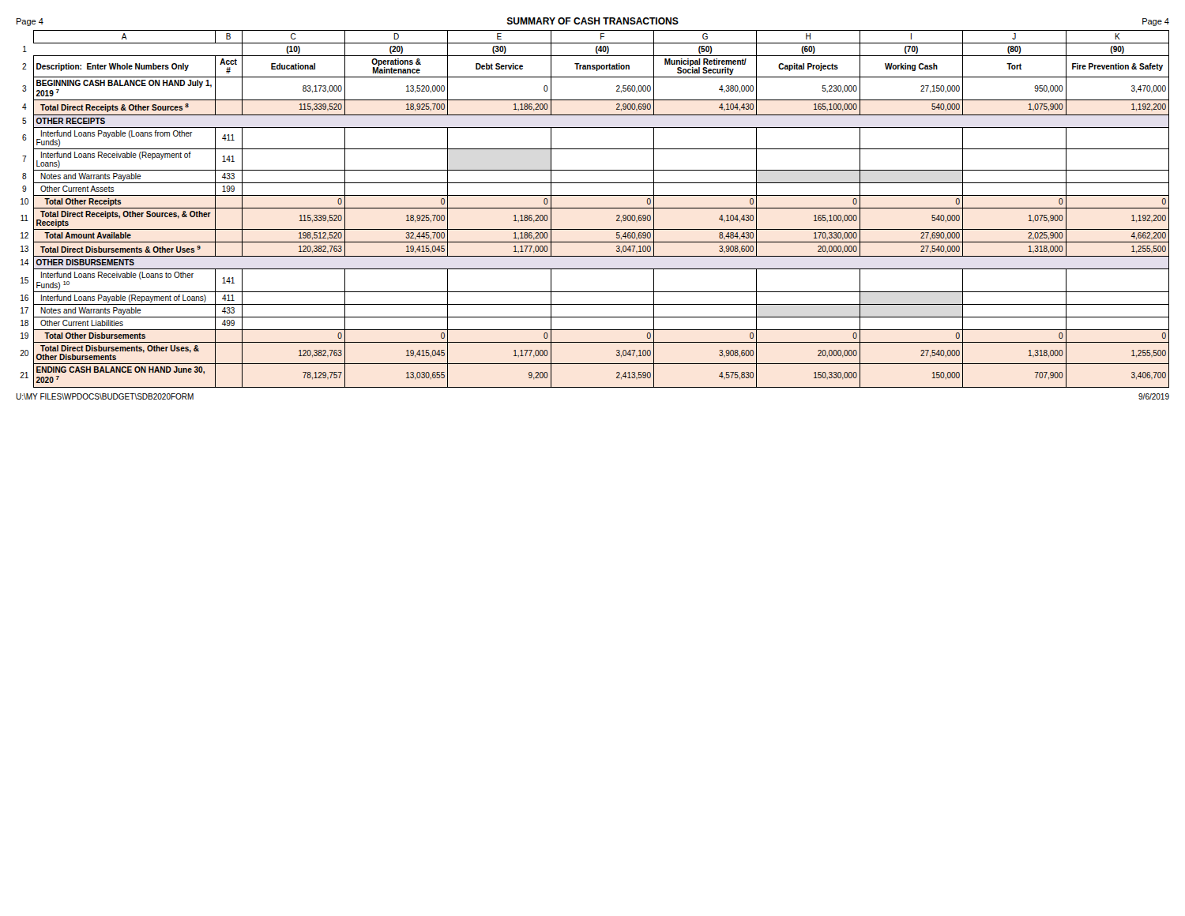Page 4
SUMMARY OF CASH TRANSACTIONS
Page 4
| | A | B | C | D | E | F | G | H | I | J | K |
| --- | --- | --- | --- | --- | --- | --- | --- | --- | --- | --- | --- |
| 1 | | | (10) | (20) | (30) | (40) | (50) | (60) | (70) | (80) | (90) |
| 2 | Description: Enter Whole Numbers Only | Acct # | Educational | Operations & Maintenance | Debt Service | Transportation | Municipal Retirement/ Social Security | Capital Projects | Working Cash | Tort | Fire Prevention & Safety |
| 3 | BEGINNING CASH BALANCE ON HAND July 1, 2019 7 | | 83,173,000 | 13,520,000 | 0 | 2,560,000 | 4,380,000 | 5,230,000 | 27,150,000 | 950,000 | 3,470,000 |
| 4 | Total Direct Receipts & Other Sources 8 | | 115,339,520 | 18,925,700 | 1,186,200 | 2,900,690 | 4,104,430 | 165,100,000 | 540,000 | 1,075,900 | 1,192,200 |
| 5 | OTHER RECEIPTS |
| 6 | Interfund Loans Payable (Loans from Other Funds) | 411 | | | | | | | | | |
| 7 | Interfund Loans Receivable (Repayment of Loans) | 141 | | | | | | | | | |
| 8 | Notes and Warrants Payable | 433 | | | | | | | | | |
| 9 | Other Current Assets | 199 | | | | | | | | | |
| 10 | Total Other Receipts | | 0 | 0 | 0 | 0 | 0 | 0 | 0 | 0 | 0 |
| 11 | Total Direct Receipts, Other Sources, & Other Receipts | | 115,339,520 | 18,925,700 | 1,186,200 | 2,900,690 | 4,104,430 | 165,100,000 | 540,000 | 1,075,900 | 1,192,200 |
| 12 | Total Amount Available | | 198,512,520 | 32,445,700 | 1,186,200 | 5,460,690 | 8,484,430 | 170,330,000 | 27,690,000 | 2,025,900 | 4,662,200 |
| 13 | Total Direct Disbursements & Other Uses 9 | | 120,382,763 | 19,415,045 | 1,177,000 | 3,047,100 | 3,908,600 | 20,000,000 | 27,540,000 | 1,318,000 | 1,255,500 |
| 14 | OTHER DISBURSEMENTS |
| 15 | Interfund Loans Receivable (Loans to Other Funds) 10 | 141 | | | | | | | | | |
| 16 | Interfund Loans Payable (Repayment of Loans) | 411 | | | | | | | | | |
| 17 | Notes and Warrants Payable | 433 | | | | | | | | | |
| 18 | Other Current Liabilities | 499 | | | | | | | | | |
| 19 | Total Other Disbursements | | 0 | 0 | 0 | 0 | 0 | 0 | 0 | 0 | 0 |
| 20 | Total Direct Disbursements, Other Uses, & Other Disbursements | | 120,382,763 | 19,415,045 | 1,177,000 | 3,047,100 | 3,908,600 | 20,000,000 | 27,540,000 | 1,318,000 | 1,255,500 |
| 21 | ENDING CASH BALANCE ON HAND June 30, 2020 7 | | 78,129,757 | 13,030,655 | 9,200 | 2,413,590 | 4,575,830 | 150,330,000 | 150,000 | 707,900 | 3,406,700 |
U:\MY FILES\WPDOCS\BUDGET\SDB2020FORM
9/6/2019